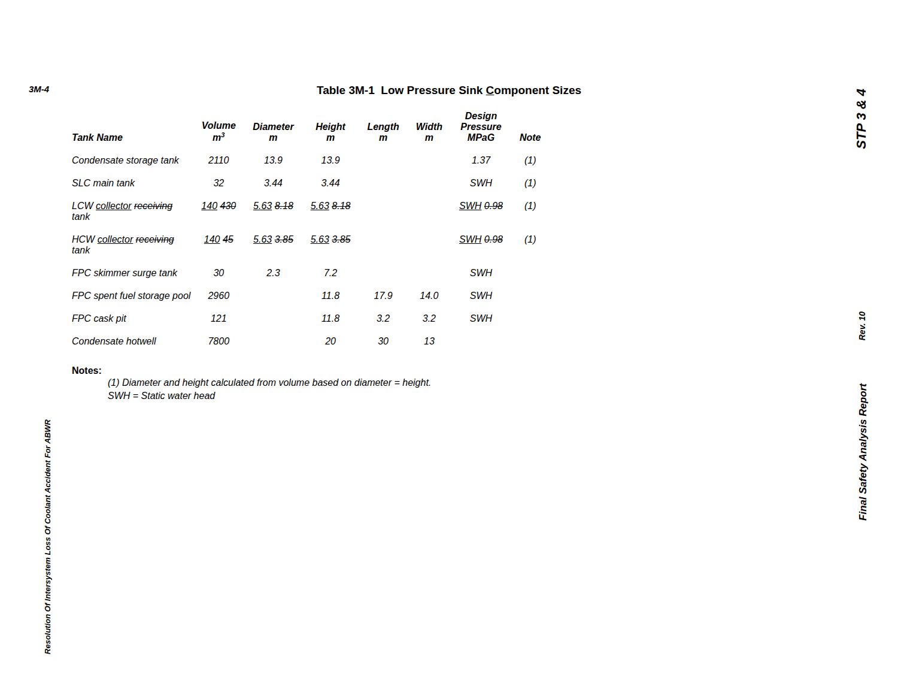3M-4
Resolution Of Intersystem Loss Of Coolant Accident For ABWR
STP 3 & 4
Rev. 10
Final Safety Analysis Report
Table 3M-1 Low Pressure Sink Component Sizes
| Tank Name | Volume m 3 | Diameter m | Height m | Length m | Width m | Design Pressure MPaG | Note |
| --- | --- | --- | --- | --- | --- | --- | --- |
| Condensate storage tank | 2110 | 13.9 | 13.9 | | | 1.37 | (1) |
| SLC main tank | 32 | 3.44 | 3.44 | | | SWH | (1) |
| LCW collector receiving tank | 140 430 | 5.63 8.18 | 5.63 8.18 | | | SWH 0.98 | (1) |
| HCW collector receiving tank | 140 45 | 5.63 3.85 | 5.63 3.85 | | | SWH 0.98 | (1) |
| FPC skimmer surge tank | 30 | 2.3 | 7.2 | | | SWH | |
| FPC spent fuel storage pool | 2960 | | 11.8 | 17.9 | 14.0 | SWH | |
| FPC cask pit | 121 | | 11.8 | 3.2 | 3.2 | SWH | |
| Condensate hotwell | 7800 | | 20 | 30 | 13 | | |
Notes:
(1) Diameter and height calculated from volume based on diameter = height.
SWH = Static water head